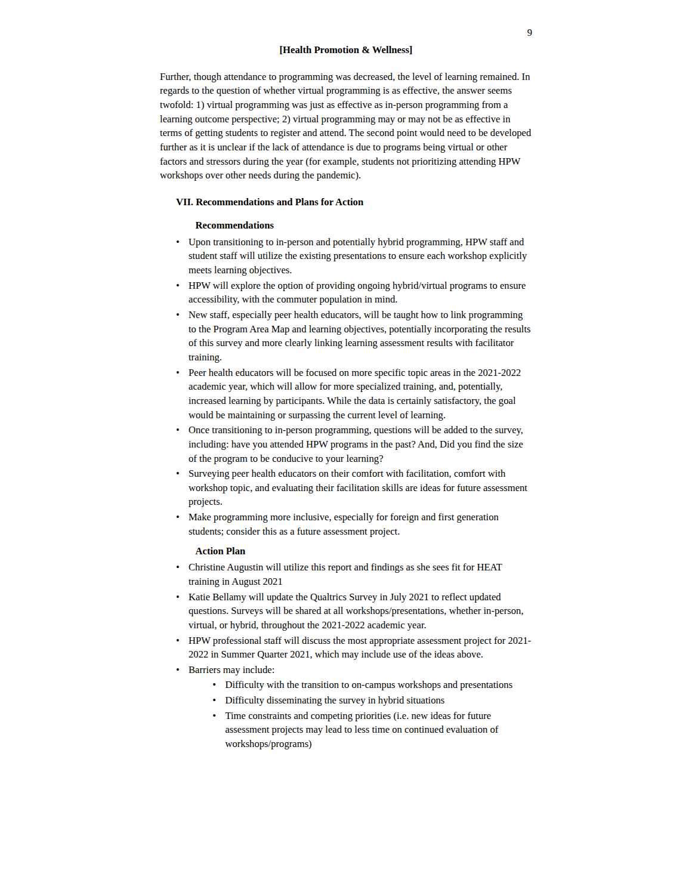9
[Health Promotion & Wellness]
Further, though attendance to programming was decreased, the level of learning remained. In regards to the question of whether virtual programming is as effective, the answer seems twofold: 1) virtual programming was just as effective as in-person programming from a learning outcome perspective; 2) virtual programming may or may not be as effective in terms of getting students to register and attend. The second point would need to be developed further as it is unclear if the lack of attendance is due to programs being virtual or other factors and stressors during the year (for example, students not prioritizing attending HPW workshops over other needs during the pandemic).
VII. Recommendations and Plans for Action
Recommendations
Upon transitioning to in-person and potentially hybrid programming, HPW staff and student staff will utilize the existing presentations to ensure each workshop explicitly meets learning objectives.
HPW will explore the option of providing ongoing hybrid/virtual programs to ensure accessibility, with the commuter population in mind.
New staff, especially peer health educators, will be taught how to link programming to the Program Area Map and learning objectives, potentially incorporating the results of this survey and more clearly linking learning assessment results with facilitator training.
Peer health educators will be focused on more specific topic areas in the 2021-2022 academic year, which will allow for more specialized training, and, potentially, increased learning by participants. While the data is certainly satisfactory, the goal would be maintaining or surpassing the current level of learning.
Once transitioning to in-person programming, questions will be added to the survey, including: have you attended HPW programs in the past? And, Did you find the size of the program to be conducive to your learning?
Surveying peer health educators on their comfort with facilitation, comfort with workshop topic, and evaluating their facilitation skills are ideas for future assessment projects.
Make programming more inclusive, especially for foreign and first generation students; consider this as a future assessment project.
Action Plan
Christine Augustin will utilize this report and findings as she sees fit for HEAT training in August 2021
Katie Bellamy will update the Qualtrics Survey in July 2021 to reflect updated questions. Surveys will be shared at all workshops/presentations, whether in-person, virtual, or hybrid, throughout the 2021-2022 academic year.
HPW professional staff will discuss the most appropriate assessment project for 2021-2022 in Summer Quarter 2021, which may include use of the ideas above.
Barriers may include:
Difficulty with the transition to on-campus workshops and presentations
Difficulty disseminating the survey in hybrid situations
Time constraints and competing priorities (i.e. new ideas for future assessment projects may lead to less time on continued evaluation of workshops/programs)